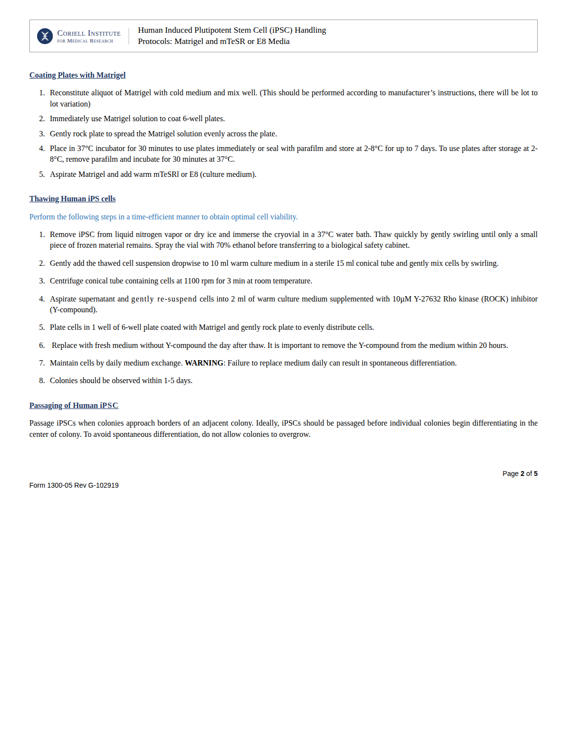Coriell Institute
for Medical Research
Human Induced Plutipotent Stem Cell (iPSC) Handling
Protocols: Matrigel and mTeSR or E8 Media
Coating Plates with Matrigel
Reconstitute aliquot of Matrigel with cold medium and mix well. (This should be performed according to manufacturer’s instructions, there will be lot to lot variation)
Immediately use Matrigel solution to coat 6-well plates.
Gently rock plate to spread the Matrigel solution evenly across the plate.
Place in 37°C incubator for 30 minutes to use plates immediately or seal with parafilm and store at 2-8°C for up to 7 days. To use plates after storage at 2-8°C, remove parafilm and incubate for 30 minutes at 37°C.
Aspirate Matrigel and add warm mTeSRl or E8 (culture medium).
Thawing Human iPS cells
Perform the following steps in a time-efficient manner to obtain optimal cell viability.
Remove iPSC from liquid nitrogen vapor or dry ice and immerse the cryovial in a 37°C water bath. Thaw quickly by gently swirling until only a small piece of frozen material remains. Spray the vial with 70% ethanol before transferring to a biological safety cabinet.
Gently add the thawed cell suspension dropwise to 10 ml warm culture medium in a sterile 15 ml conical tube and gently mix cells by swirling.
Centrifuge conical tube containing cells at 1100 rpm for 3 min at room temperature.
Aspirate supernatant and gently re-suspend cells into 2 ml of warm culture medium supplemented with 10µM Y-27632 Rho kinase (ROCK) inhibitor (Y-compound).
Plate cells in 1 well of 6-well plate coated with Matrigel and gently rock plate to evenly distribute cells.
Replace with fresh medium without Y-compound the day after thaw. It is important to remove the Y-compound from the medium within 20 hours.
Maintain cells by daily medium exchange. WARNING: Failure to replace medium daily can result in spontaneous differentiation.
Colonies should be observed within 1-5 days.
Passaging of Human iPSC
Passage iPSCs when colonies approach borders of an adjacent colony. Ideally, iPSCs should be passaged before individual colonies begin differentiating in the center of colony. To avoid spontaneous differentiation, do not allow colonies to overgrow.
Page 2 of 5
Form 1300-05 Rev G-102919